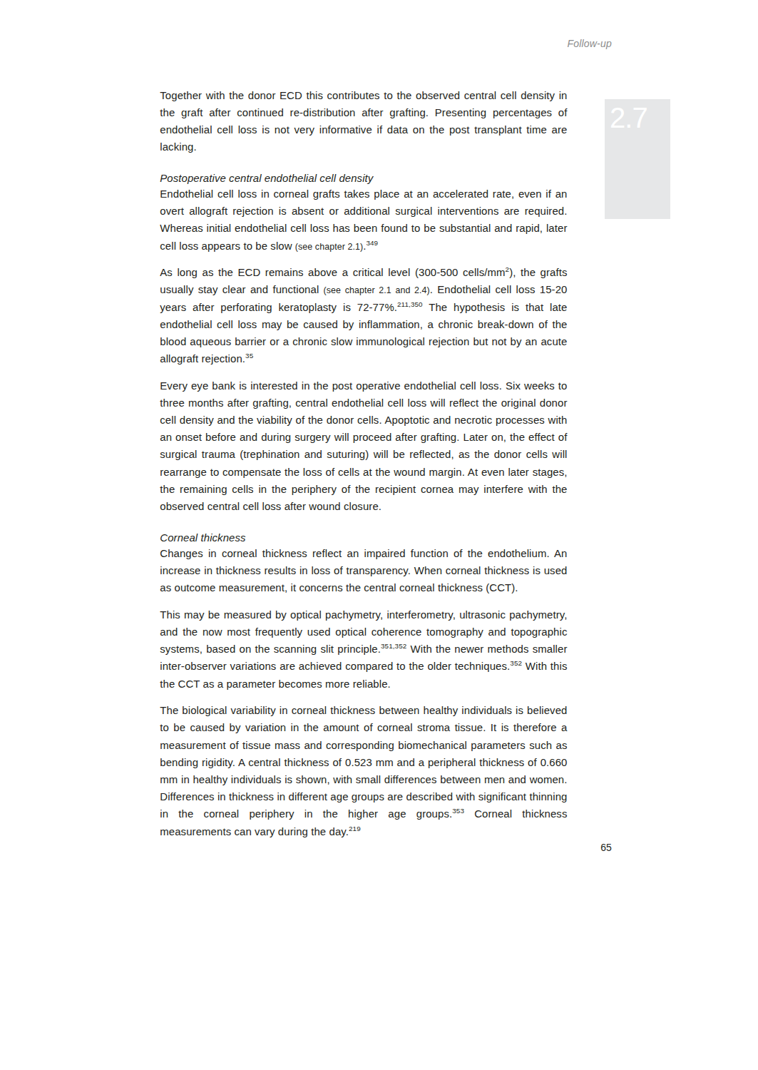Follow-up
2.7
Together with the donor ECD this contributes to the observed central cell density in the graft after continued re-distribution after grafting. Presenting percentages of endothelial cell loss is not very informative if data on the post transplant time are lacking.
Postoperative central endothelial cell density
Endothelial cell loss in corneal grafts takes place at an accelerated rate, even if an overt allograft rejection is absent or additional surgical interventions are required. Whereas initial endothelial cell loss has been found to be substantial and rapid, later cell loss appears to be slow (see chapter 2.1).349
As long as the ECD remains above a critical level (300-500 cells/mm2), the grafts usually stay clear and functional (see chapter 2.1 and 2.4). Endothelial cell loss 15-20 years after perforating keratoplasty is 72-77%.211,350 The hypothesis is that late endothelial cell loss may be caused by inflammation, a chronic break-down of the blood aqueous barrier or a chronic slow immunological rejection but not by an acute allograft rejection.35
Every eye bank is interested in the post operative endothelial cell loss. Six weeks to three months after grafting, central endothelial cell loss will reflect the original donor cell density and the viability of the donor cells. Apoptotic and necrotic processes with an onset before and during surgery will proceed after grafting. Later on, the effect of surgical trauma (trephination and suturing) will be reflected, as the donor cells will rearrange to compensate the loss of cells at the wound margin. At even later stages, the remaining cells in the periphery of the recipient cornea may interfere with the observed central cell loss after wound closure.
Corneal thickness
Changes in corneal thickness reflect an impaired function of the endothelium. An increase in thickness results in loss of transparency. When corneal thickness is used as outcome measurement, it concerns the central corneal thickness (CCT).
This may be measured by optical pachymetry, interferometry, ultrasonic pachymetry, and the now most frequently used optical coherence tomography and topographic systems, based on the scanning slit principle.351,352 With the newer methods smaller inter-observer variations are achieved compared to the older techniques.352 With this the CCT as a parameter becomes more reliable.
The biological variability in corneal thickness between healthy individuals is believed to be caused by variation in the amount of corneal stroma tissue. It is therefore a measurement of tissue mass and corresponding biomechanical parameters such as bending rigidity. A central thickness of 0.523 mm and a peripheral thickness of 0.660 mm in healthy individuals is shown, with small differences between men and women. Differences in thickness in different age groups are described with significant thinning in the corneal periphery in the higher age groups.353 Corneal thickness measurements can vary during the day.219
65